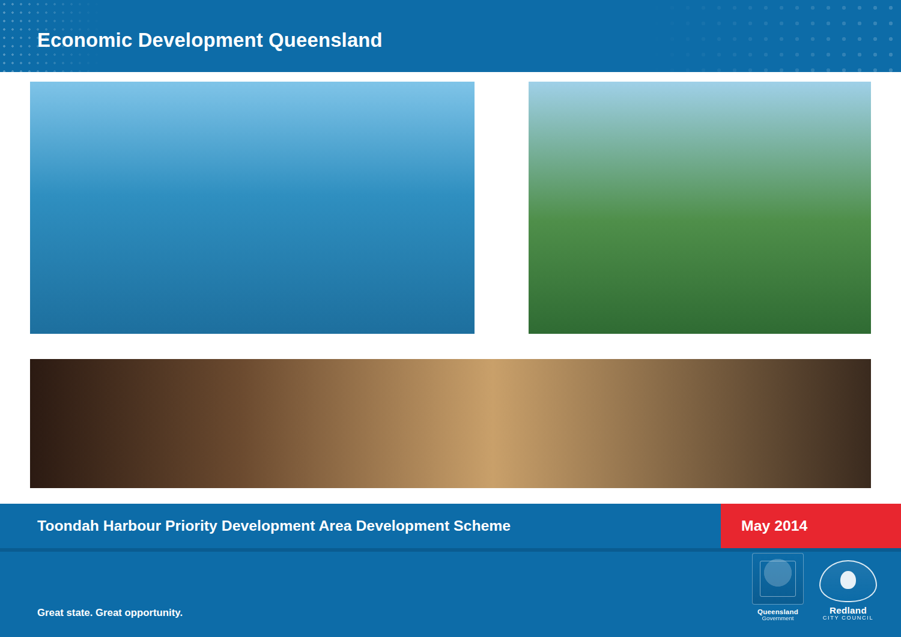Economic Development Queensland
Toondah Harbour Priority Development Area Development Scheme
May 2014
Great state. Great opportunity.
Queensland
Government
Redland
CITY COUNCIL